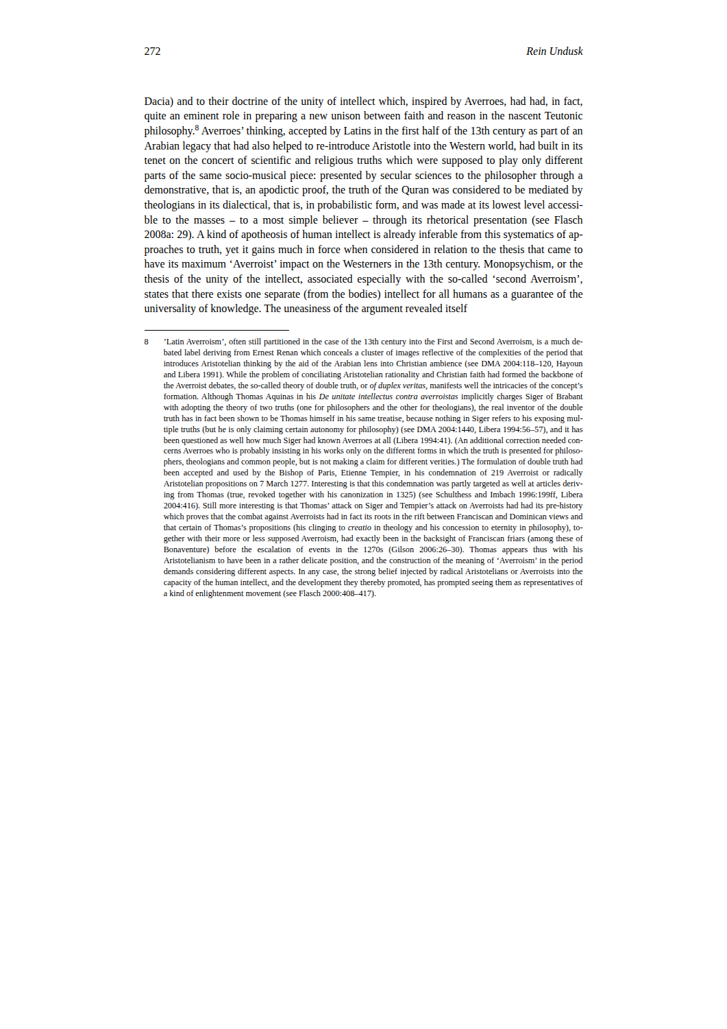272 Rein Undusk
Dacia) and to their doctrine of the unity of intellect which, inspired by Averroes, had had, in fact, quite an eminent role in preparing a new unison between faith and reason in the nascent Teutonic philosophy.8 Averroes’ thinking, accepted by Latins in the first half of the 13th century as part of an Arabian legacy that had also helped to re-introduce Aristotle into the Western world, had built in its tenet on the concert of scientific and religious truths which were supposed to play only different parts of the same socio-musical piece: presented by secular sciences to the philosopher through a demonstrative, that is, an apodictic proof, the truth of the Quran was considered to be mediated by theologians in its dialectical, that is, in probabilistic form, and was made at its lowest level accessible to the masses – to a most simple believer – through its rhetorical presentation (see Flasch 2008a: 29). A kind of apotheosis of human intellect is already inferable from this systematics of approaches to truth, yet it gains much in force when considered in relation to the thesis that came to have its maximum ‘Averroist’ impact on the Westerners in the 13th century. Monopsychism, or the thesis of the unity of the intellect, associated especially with the so-called ‘second Averroism’, states that there exists one separate (from the bodies) intellect for all humans as a guarantee of the universality of knowledge. The uneasiness of the argument revealed itself
8
’Latin Averroism’, often still partitioned in the case of the 13th century into the First and Second Averroism, is a much debated label deriving from Ernest Renan which conceals a cluster of images reflective of the complexities of the period that introduces Aristotelian thinking by the aid of the Arabian lens into Christian ambience (see DMA 2004:118–120, Hayoun and Libera 1991). While the problem of conciliating Aristotelian rationality and Christian faith had formed the backbone of the Averroist debates, the so-called theory of double truth, or of duplex veritas, manifests well the intricacies of the concept’s formation. Although Thomas Aquinas in his De unitate intellectus contra averroistas implicitly charges Siger of Brabant with adopting the theory of two truths (one for philosophers and the other for theologians), the real inventor of the double truth has in fact been shown to be Thomas himself in his same treatise, because nothing in Siger refers to his exposing multiple truths (but he is only claiming certain autonomy for philosophy) (see DMA 2004:1440, Libera 1994:56–57), and it has been questioned as well how much Siger had known Averroes at all (Libera 1994:41). (An additional correction needed concerns Averroes who is probably insisting in his works only on the different forms in which the truth is presented for philosophers, theologians and common people, but is not making a claim for different verities.) The formulation of double truth had been accepted and used by the Bishop of Paris, Etienne Tempier, in his condemnation of 219 Averroist or radically Aristotelian propositions on 7 March 1277. Interesting is that this condemnation was partly targeted as well at articles deriving from Thomas (true, revoked together with his canonization in 1325) (see Schulthess and Imbach 1996:199ff, Libera 2004:416). Still more interesting is that Thomas’ attack on Siger and Tempier’s attack on Averroists had had its pre-history which proves that the combat against Averroists had in fact its roots in the rift between Franciscan and Dominican views and that certain of Thomas’s propositions (his clinging to creatio in theology and his concession to eternity in philosophy), together with their more or less supposed Averroism, had exactly been in the backsight of Franciscan friars (among these of Bonaventure) before the escalation of events in the 1270s (Gilson 2006:26–30). Thomas appears thus with his Aristotelianism to have been in a rather delicate position, and the construction of the meaning of ‘Averroism’ in the period demands considering different aspects. In any case, the strong belief injected by radical Aristotelians or Averroists into the capacity of the human intellect, and the development they thereby promoted, has prompted seeing them as representatives of a kind of enlightenment movement (see Flasch 2000:408–417).